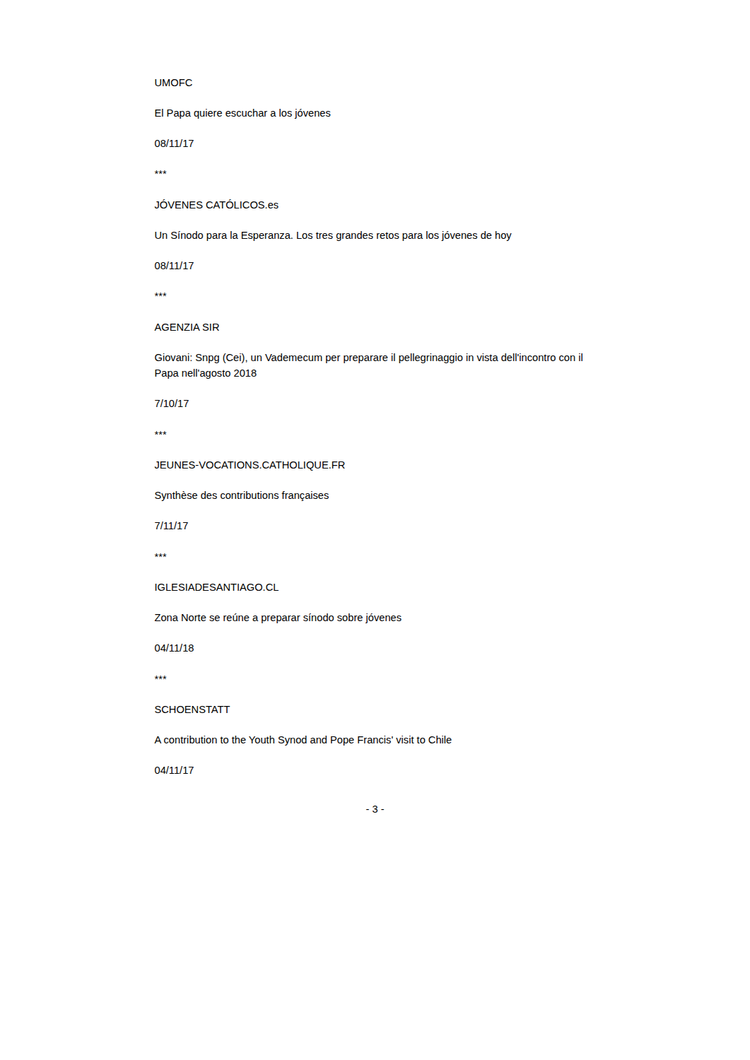UMOFC
El Papa quiere escuchar a los jóvenes
08/11/17
***
JÓVENES CATÓLICOS.es
Un Sínodo para la Esperanza. Los tres grandes retos para los jóvenes de hoy
08/11/17
***
AGENZIA SIR
Giovani: Snpg (Cei), un Vademecum per preparare il pellegrinaggio in vista dell'incontro con il Papa nell'agosto 2018
7/10/17
***
JEUNES-VOCATIONS.CATHOLIQUE.FR
Synthèse des contributions françaises
7/11/17
***
IGLESIADESANTIAGO.CL
Zona Norte se reúne a preparar sínodo sobre jóvenes
04/11/18
***
SCHOENSTATT
A contribution to the Youth Synod and Pope Francis' visit to Chile
04/11/17
- 3 -